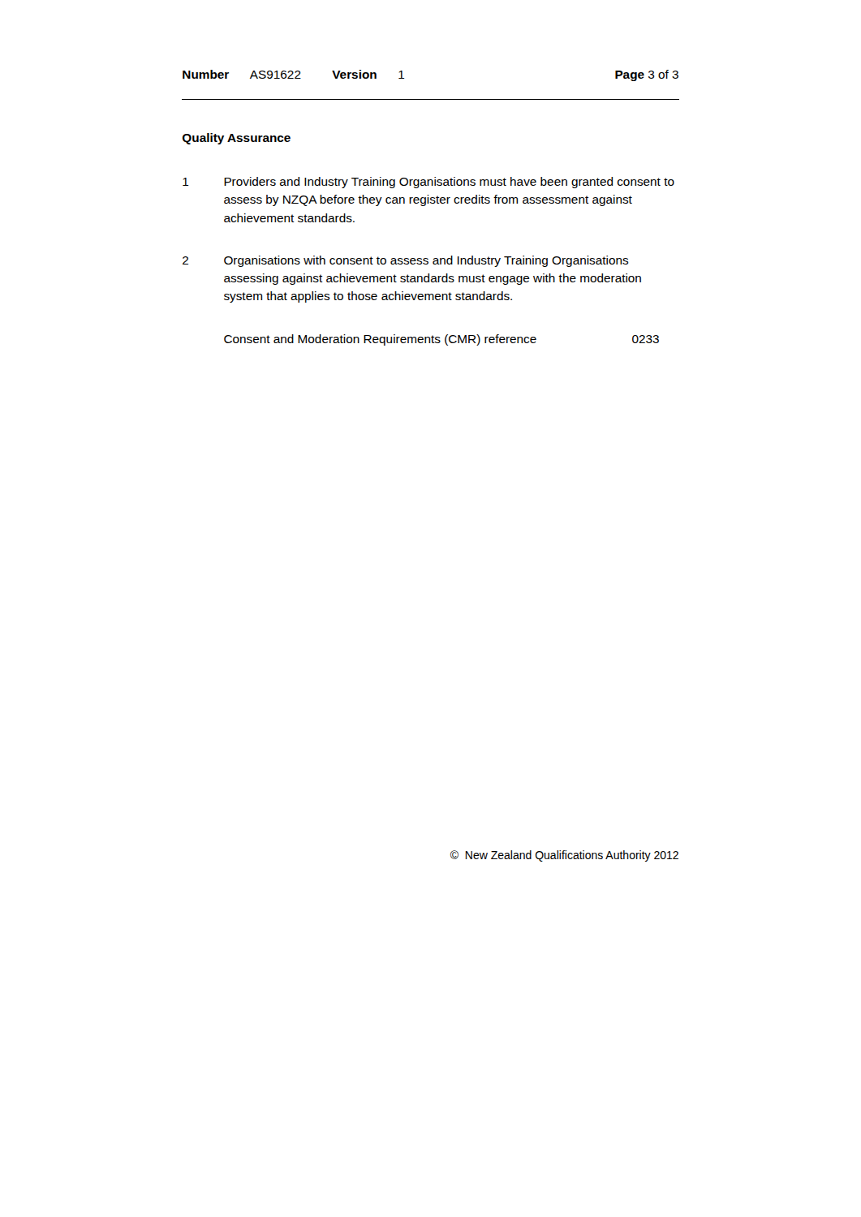Number AS91622 Version 1
Page 3 of 3
Quality Assurance
1 Providers and Industry Training Organisations must have been granted consent to assess by NZQA before they can register credits from assessment against achievement standards.
2 Organisations with consent to assess and Industry Training Organisations assessing against achievement standards must engage with the moderation system that applies to those achievement standards.
Consent and Moderation Requirements (CMR) reference 0233
© New Zealand Qualifications Authority 2012